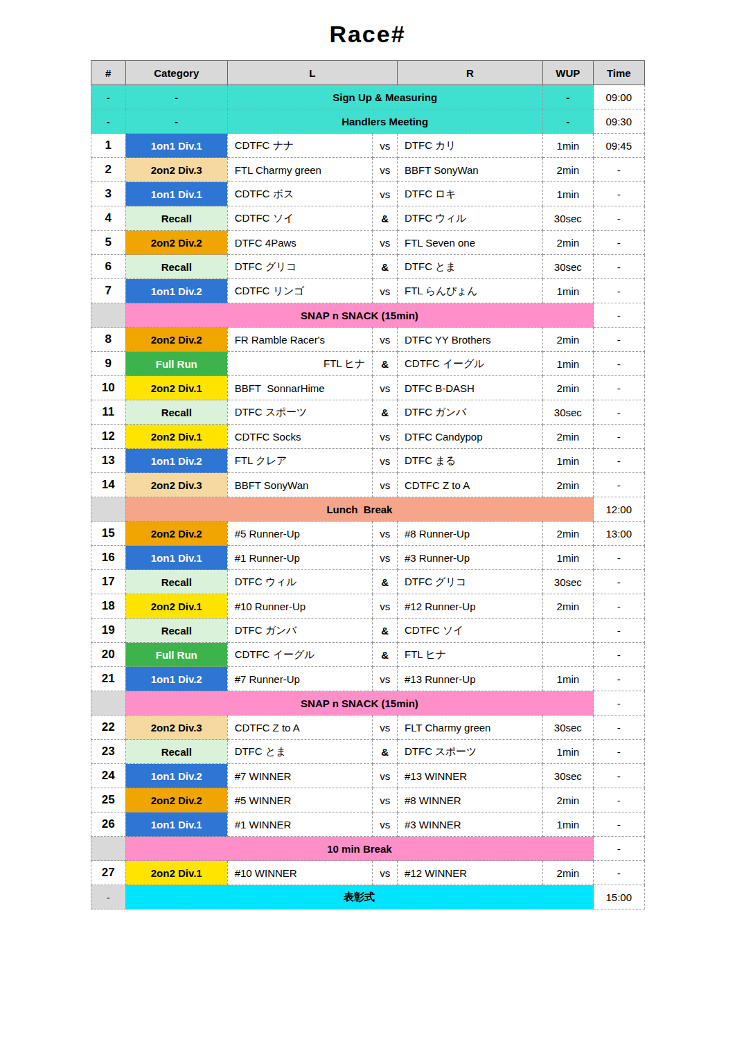Race#
| # | Category | L | R | WUP | Time |
| --- | --- | --- | --- | --- | --- |
| - | - | Sign Up & Measuring | - | 09:00 |
| - | - | Handlers Meeting | - | 09:30 |
| 1 | 1on1 Div.1 | CDTFC ナナ | vs | DTFC カリ | 1min | 09:45 |
| 2 | 2on2 Div.3 | FTL Charmy green | vs | BBFT SonyWan | 2min | - |
| 3 | 1on1 Div.1 | CDTFC ボス | vs | DTFC ロキ | 1min | - |
| 4 | Recall | CDTFC ソイ | & | DTFC ウィル | 30sec | - |
| 5 | 2on2 Div.2 | DTFC 4Paws | vs | FTL Seven one | 2min | - |
| 6 | Recall | DTFC グリコ | & | DTFC とま | 30sec | - |
| 7 | 1on1 Div.2 | CDTFC リンゴ | vs | FTL らんぴょん | 1min | - |
| | SNAP n SNACK (15min) | - |
| 8 | 2on2 Div.2 | FR Ramble Racer's | vs | DTFC YY Brothers | 2min | - |
| 9 | Full Run | FTL ヒナ | & | CDTFC イーグル | 1min | - |
| 10 | 2on2 Div.1 | BBFT SonnarHime | vs | DTFC B-DASH | 2min | - |
| 11 | Recall | DTFC スポーツ | & | DTFC ガンバ | 30sec | - |
| 12 | 2on2 Div.1 | CDTFC Socks | vs | DTFC Candypop | 2min | - |
| 13 | 1on1 Div.2 | FTL クレア | vs | DTFC まる | 1min | - |
| 14 | 2on2 Div.3 | BBFT SonyWan | vs | CDTFC Z to A | 2min | - |
| | Lunch Break | 12:00 |
| 15 | 2on2 Div.2 | #5 Runner-Up | vs | #8 Runner-Up | 2min | 13:00 |
| 16 | 1on1 Div.1 | #1 Runner-Up | vs | #3 Runner-Up | 1min | - |
| 17 | Recall | DTFC ウィル | & | DTFC グリコ | 30sec | - |
| 18 | 2on2 Div.1 | #10 Runner-Up | vs | #12 Runner-Up | 2min | - |
| 19 | Recall | DTFC ガンバ | & | CDTFC ソイ | | - |
| 20 | Full Run | CDTFC イーグル | & | FTL ヒナ | | - |
| 21 | 1on1 Div.2 | #7 Runner-Up | vs | #13 Runner-Up | 1min | - |
| | SNAP n SNACK (15min) | - |
| 22 | 2on2 Div.3 | CDTFC Z to A | vs | FLT Charmy green | 30sec | - |
| 23 | Recall | DTFC とま | & | DTFC スポーツ | 1min | - |
| 24 | 1on1 Div.2 | #7 WINNER | vs | #13 WINNER | 30sec | - |
| 25 | 2on2 Div.2 | #5 WINNER | vs | #8 WINNER | 2min | - |
| 26 | 1on1 Div.1 | #1 WINNER | vs | #3 WINNER | 1min | - |
| | 10 min Break | - |
| 27 | 2on2 Div.1 | #10 WINNER | vs | #12 WINNER | 2min | - |
| - | 表彰式 | 15:00 |